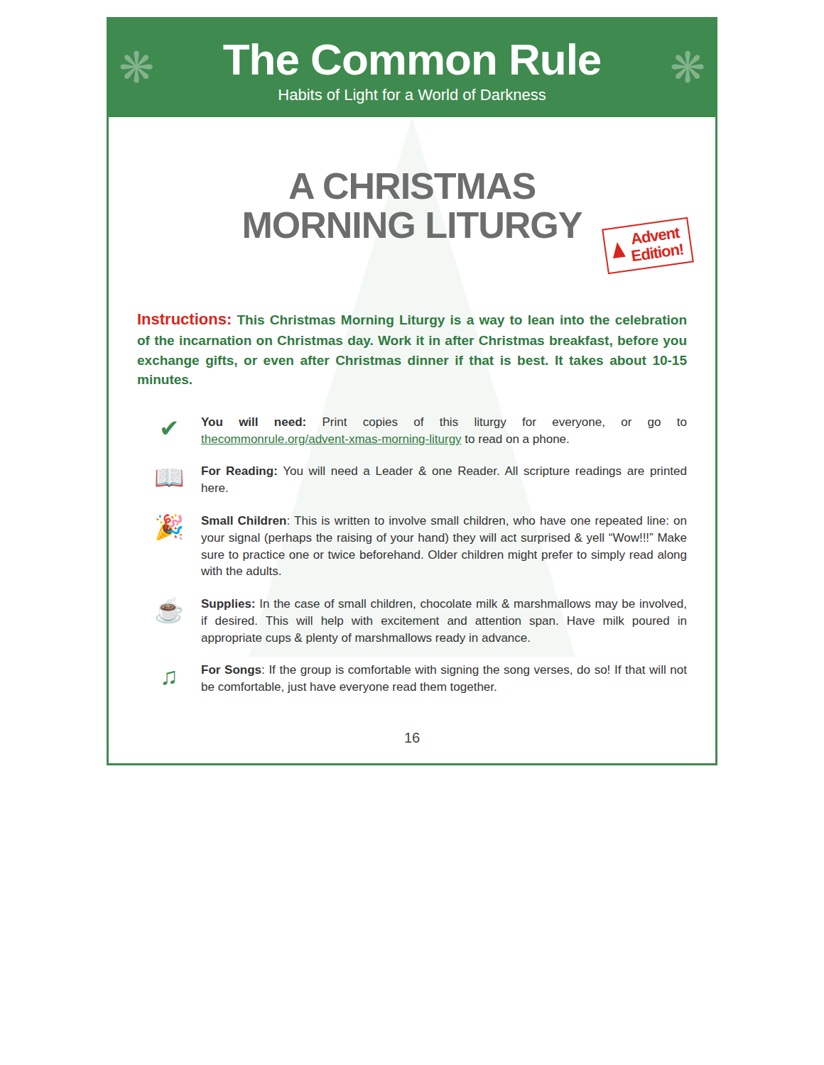❋ ❋
The Common Rule
Habits of Light for a World of Darkness
A CHRISTMAS
MORNING LITURGY Advent
Edition!
Instructions: This Christmas Morning Liturgy is a way to lean into the celebration of the incarnation on Christmas day. Work it in after Christmas breakfast, before you exchange gifts, or even after Christmas dinner if that is best. It takes about 10-15 minutes.
✔
You will need: Print copies of this liturgy for everyone, or go to thecommonrule.org/advent-xmas-morning-liturgy to read on a phone.
📖
For Reading: You will need a Leader & one Reader. All scripture readings are printed here.
🎉
Small Children: This is written to involve small children, who have one repeated line: on your signal (perhaps the raising of your hand) they will act surprised & yell “Wow!!!” Make sure to practice one or twice beforehand. Older children might prefer to simply read along with the adults.
☕
Supplies: In the case of small children, chocolate milk & marshmallows may be involved, if desired. This will help with excitement and attention span. Have milk poured in appropriate cups & plenty of marshmallows ready in advance.
♫
For Songs: If the group is comfortable with signing the song verses, do so! If that will not be comfortable, just have everyone read them together.
16